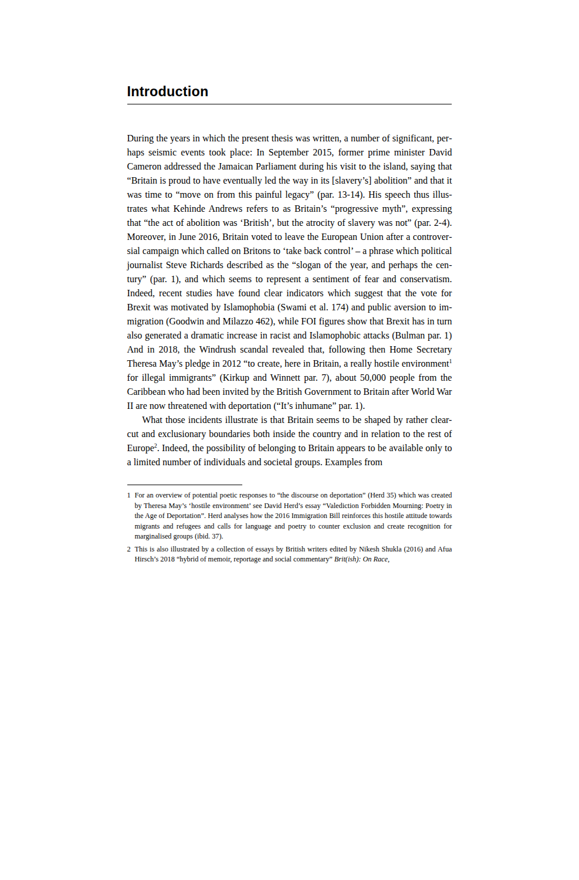Introduction
During the years in which the present thesis was written, a number of significant, perhaps seismic events took place: In September 2015, former prime minister David Cameron addressed the Jamaican Parliament during his visit to the island, saying that “Britain is proud to have eventually led the way in its [slavery’s] abolition” and that it was time to “move on from this painful legacy” (par. 13-14). His speech thus illustrates what Kehinde Andrews refers to as Britain’s “progressive myth”, expressing that “the act of abolition was ‘British’, but the atrocity of slavery was not” (par. 2-4). Moreover, in June 2016, Britain voted to leave the European Union after a controversial campaign which called on Britons to ‘take back control’ – a phrase which political journalist Steve Richards described as the “slogan of the year, and perhaps the century” (par. 1), and which seems to represent a sentiment of fear and conservatism. Indeed, recent studies have found clear indicators which suggest that the vote for Brexit was motivated by Islamophobia (Swami et al. 174) and public aversion to immigration (Goodwin and Milazzo 462), while FOI figures show that Brexit has in turn also generated a dramatic increase in racist and Islamophobic attacks (Bulman par. 1) And in 2018, the Windrush scandal revealed that, following then Home Secretary Theresa May’s pledge in 2012 “to create, here in Britain, a really hostile environment1 for illegal immigrants” (Kirkup and Winnett par. 7), about 50,000 people from the Caribbean who had been invited by the British Government to Britain after World War II are now threatened with deportation (“It’s inhumane” par. 1).
What those incidents illustrate is that Britain seems to be shaped by rather clear-cut and exclusionary boundaries both inside the country and in relation to the rest of Europe2. Indeed, the possibility of belonging to Britain appears to be available only to a limited number of individuals and societal groups. Examples from
1
For an overview of potential poetic responses to “the discourse on deportation” (Herd 35) which was created by Theresa May’s ‘hostile environment’ see David Herd’s essay “Valediction Forbidden Mourning: Poetry in the Age of Deportation”. Herd analyses how the 2016 Immigration Bill reinforces this hostile attitude towards migrants and refugees and calls for language and poetry to counter exclusion and create recognition for marginalised groups (ibid. 37).
2
This is also illustrated by a collection of essays by British writers edited by Nikesh Shukla (2016) and Afua Hirsch’s 2018 “hybrid of memoir, reportage and social commentary” Brit(ish): On Race,